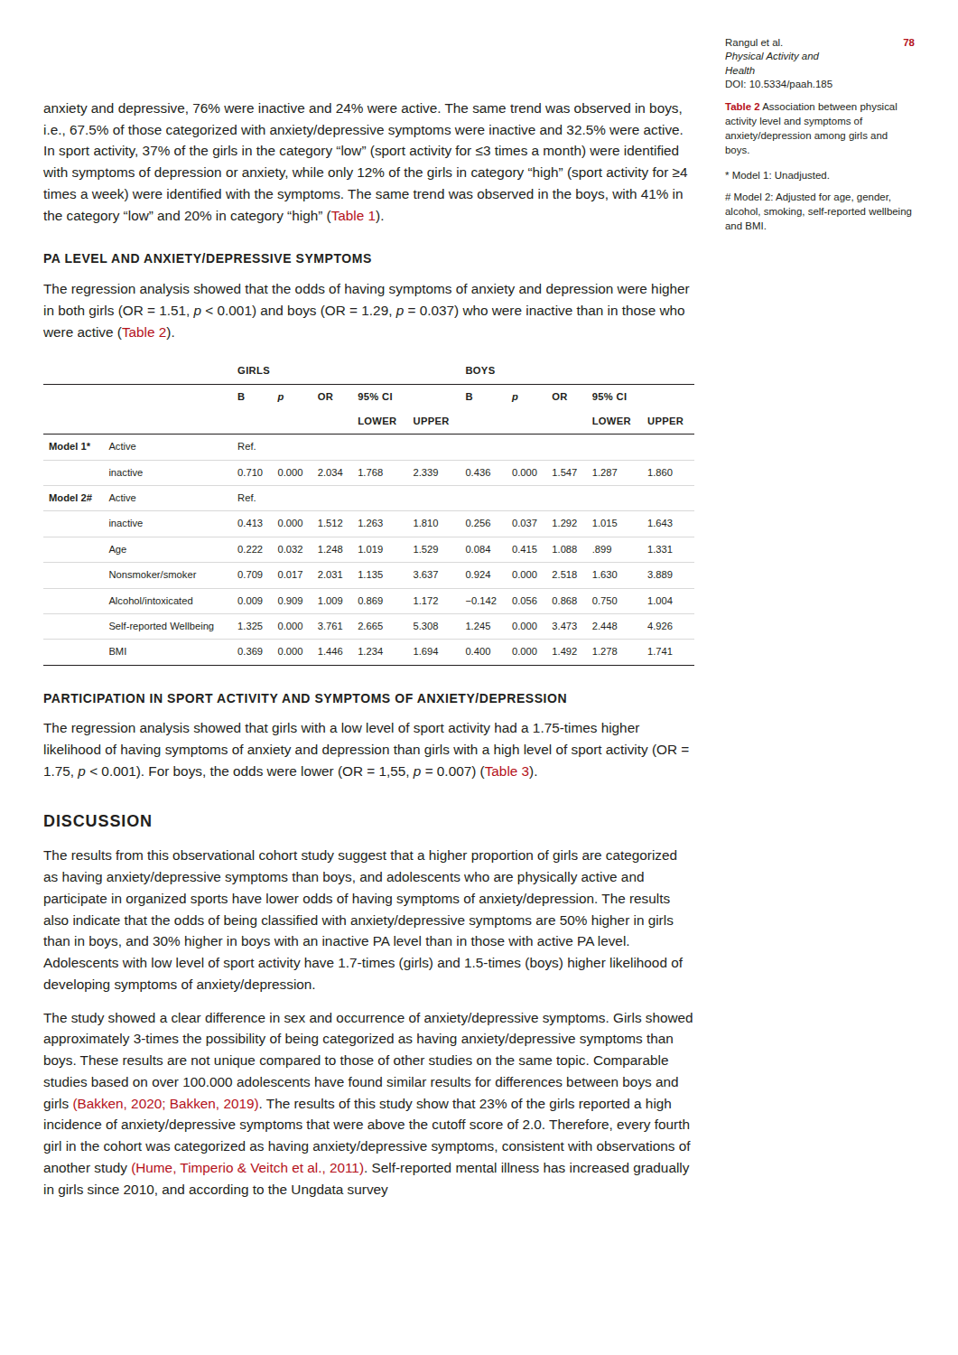Rangul et al. 78
Physical Activity and
Health
DOI: 10.5334/paah.185
anxiety and depressive, 76% were inactive and 24% were active. The same trend was observed in boys, i.e., 67.5% of those categorized with anxiety/depressive symptoms were inactive and 32.5% were active. In sport activity, 37% of the girls in the category “low” (sport activity for ≤3 times a month) were identified with symptoms of depression or anxiety, while only 12% of the girls in category “high” (sport activity for ≥4 times a week) were identified with the symptoms. The same trend was observed in the boys, with 41% in the category “low” and 20% in category “high” (Table 1).
PA level and anxiety/depressive symptoms
The regression analysis showed that the odds of having symptoms of anxiety and depression were higher in both girls (OR = 1.51, p < 0.001) and boys (OR = 1.29, p = 0.037) who were inactive than in those who were active (Table 2).
| | GIRLS | BOYS |
| --- | --- | --- |
| | B | p | OR | 95% CI | B | p | OR | 95% CI |
| | | | | LOWER | UPPER | | | | LOWER | UPPER |
| Model 1* | Active | Ref. | | | | | | | | | |
| | inactive | 0.710 | 0.000 | 2.034 | 1.768 | 2.339 | 0.436 | 0.000 | 1.547 | 1.287 | 1.860 |
| Model 2# | Active | Ref. | | | | | | | | | |
| | inactive | 0.413 | 0.000 | 1.512 | 1.263 | 1.810 | 0.256 | 0.037 | 1.292 | 1.015 | 1.643 |
| | Age | 0.222 | 0.032 | 1.248 | 1.019 | 1.529 | 0.084 | 0.415 | 1.088 | .899 | 1.331 |
| | Nonsmoker/smoker | 0.709 | 0.017 | 2.031 | 1.135 | 3.637 | 0.924 | 0.000 | 2.518 | 1.630 | 3.889 |
| | Alcohol/intoxicated | 0.009 | 0.909 | 1.009 | 0.869 | 1.172 | −0.142 | 0.056 | 0.868 | 0.750 | 1.004 |
| | Self-reported Wellbeing | 1.325 | 0.000 | 3.761 | 2.665 | 5.308 | 1.245 | 0.000 | 3.473 | 2.448 | 4.926 |
| | BMI | 0.369 | 0.000 | 1.446 | 1.234 | 1.694 | 0.400 | 0.000 | 1.492 | 1.278 | 1.741 |
Participation in sport activity and symptoms of anxiety/depression
The regression analysis showed that girls with a low level of sport activity had a 1.75-times higher likelihood of having symptoms of anxiety and depression than girls with a high level of sport activity (OR = 1.75, p < 0.001). For boys, the odds were lower (OR = 1,55, p = 0.007) (Table 3).
Discussion
The results from this observational cohort study suggest that a higher proportion of girls are categorized as having anxiety/depressive symptoms than boys, and adolescents who are physically active and participate in organized sports have lower odds of having symptoms of anxiety/depression. The results also indicate that the odds of being classified with anxiety/depressive symptoms are 50% higher in girls than in boys, and 30% higher in boys with an inactive PA level than in those with active PA level. Adolescents with low level of sport activity have 1.7-times (girls) and 1.5-times (boys) higher likelihood of developing symptoms of anxiety/depression.
The study showed a clear difference in sex and occurrence of anxiety/depressive symptoms. Girls showed approximately 3-times the possibility of being categorized as having anxiety/depressive symptoms than boys. These results are not unique compared to those of other studies on the same topic. Comparable studies based on over 100.000 adolescents have found similar results for differences between boys and girls (Bakken, 2020; Bakken, 2019). The results of this study show that 23% of the girls reported a high incidence of anxiety/depressive symptoms that were above the cutoff score of 2.0. Therefore, every fourth girl in the cohort was categorized as having anxiety/depressive symptoms, consistent with observations of another study (Hume, Timperio & Veitch et al., 2011). Self-reported mental illness has increased gradually in girls since 2010, and according to the Ungdata survey
Table 2 Association between physical activity level and symptoms of anxiety/depression among girls and boys.
* Model 1: Unadjusted.
# Model 2: Adjusted for age, gender, alcohol, smoking, self-reported wellbeing and BMI.